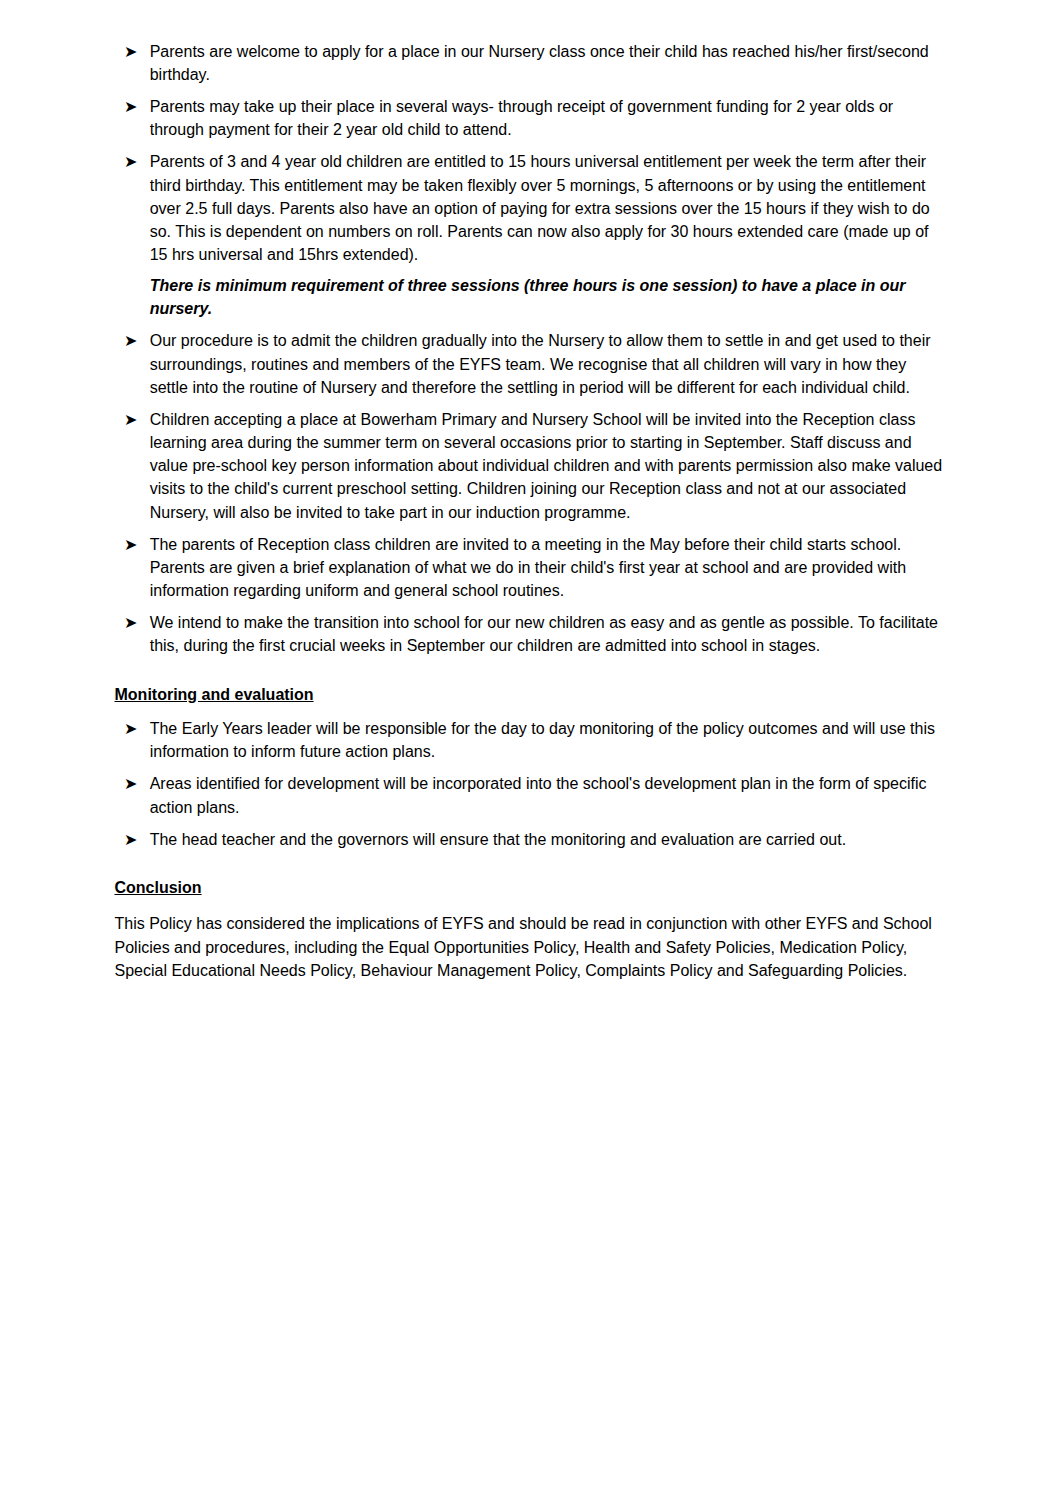Parents are welcome to apply for a place in our Nursery class once their child has reached his/her first/second birthday.
Parents may take up their place in several ways- through receipt of government funding for 2 year olds or through payment for their 2 year old child to attend.
Parents of 3 and 4 year old children are entitled to 15 hours universal entitlement per week the term after their third birthday. This entitlement may be taken flexibly over 5 mornings, 5 afternoons or by using the entitlement over 2.5 full days. Parents also have an option of paying for extra sessions over the 15 hours if they wish to do so. This is dependent on numbers on roll. Parents can now also apply for 30 hours extended care (made up of 15 hrs universal and 15hrs extended).
There is minimum requirement of three sessions (three hours is one session) to have a place in our nursery.
Our procedure is to admit the children gradually into the Nursery to allow them to settle in and get used to their surroundings, routines and members of the EYFS team. We recognise that all children will vary in how they settle into the routine of Nursery and therefore the settling in period will be different for each individual child.
Children accepting a place at Bowerham Primary and Nursery School will be invited into the Reception class learning area during the summer term on several occasions prior to starting in September. Staff discuss and value pre-school key person information about individual children and with parents permission also make valued visits to the child's current preschool setting. Children joining our Reception class and not at our associated Nursery, will also be invited to take part in our induction programme.
The parents of Reception class children are invited to a meeting in the May before their child starts school. Parents are given a brief explanation of what we do in their child's first year at school and are provided with information regarding uniform and general school routines.
We intend to make the transition into school for our new children as easy and as gentle as possible. To facilitate this, during the first crucial weeks in September our children are admitted into school in stages.
Monitoring and evaluation
The Early Years leader will be responsible for the day to day monitoring of the policy outcomes and will use this information to inform future action plans.
Areas identified for development will be incorporated into the school's development plan in the form of specific action plans.
The head teacher and the governors will ensure that the monitoring and evaluation are carried out.
Conclusion
This Policy has considered the implications of EYFS and should be read in conjunction with other EYFS and School Policies and procedures, including the Equal Opportunities Policy, Health and Safety Policies, Medication Policy, Special Educational Needs Policy, Behaviour Management Policy, Complaints Policy and Safeguarding Policies.